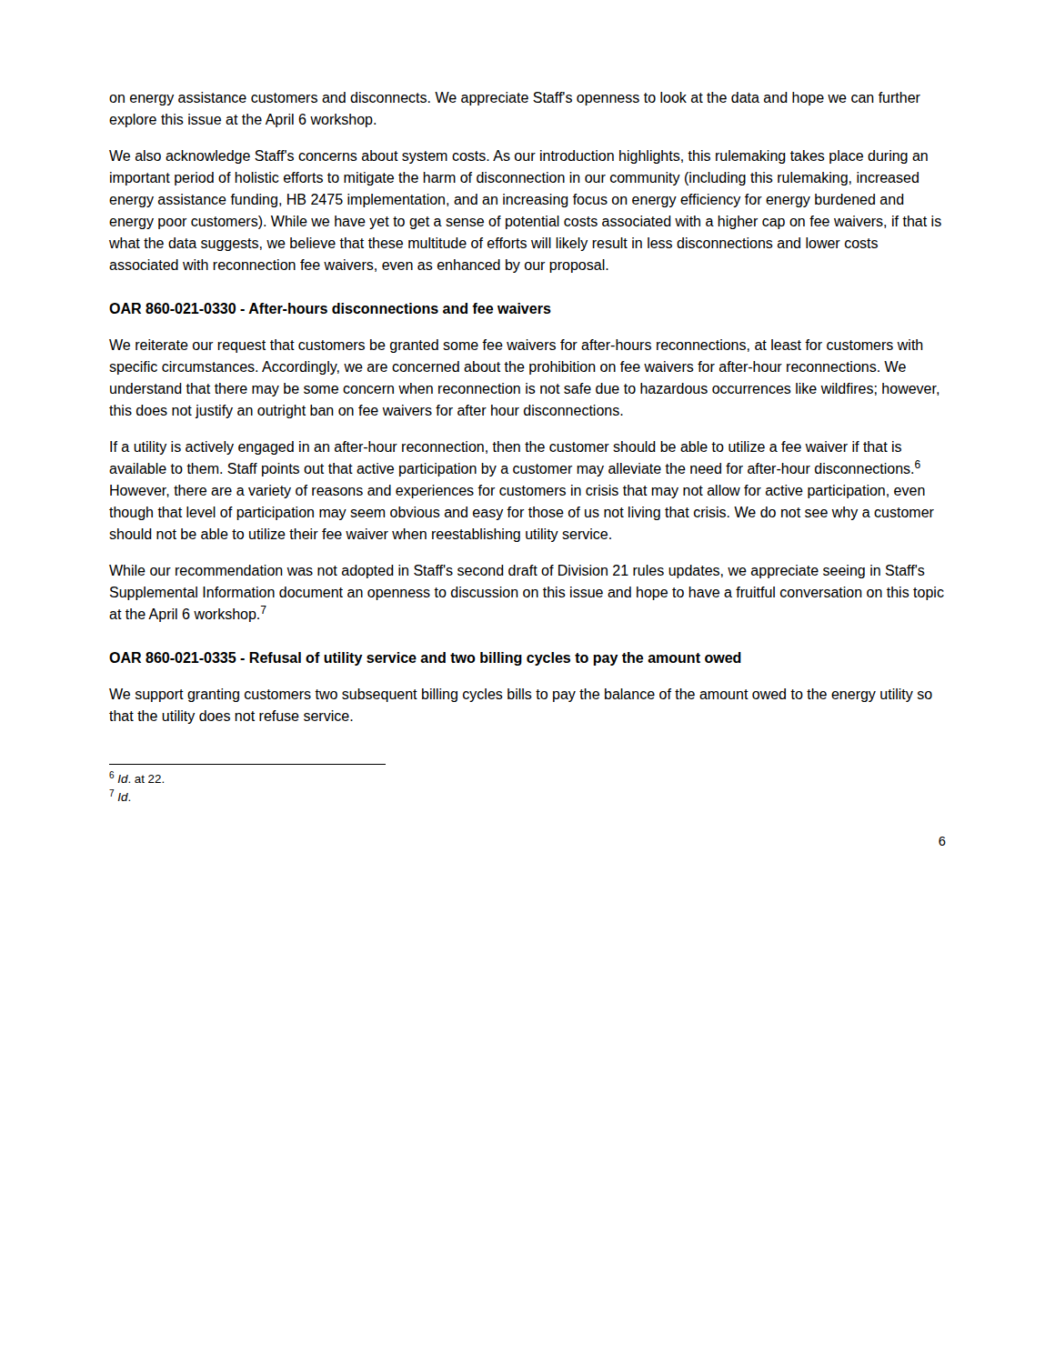on energy assistance customers and disconnects. We appreciate Staff's openness to look at the data and hope we can further explore this issue at the April 6 workshop.
We also acknowledge Staff's concerns about system costs. As our introduction highlights, this rulemaking takes place during an important period of holistic efforts to mitigate the harm of disconnection in our community (including this rulemaking, increased energy assistance funding, HB 2475 implementation, and an increasing focus on energy efficiency for energy burdened and energy poor customers). While we have yet to get a sense of potential costs associated with a higher cap on fee waivers, if that is what the data suggests, we believe that these multitude of efforts will likely result in less disconnections and lower costs associated with reconnection fee waivers, even as enhanced by our proposal.
OAR 860-021-0330 - After-hours disconnections and fee waivers
We reiterate our request that customers be granted some fee waivers for after-hours reconnections, at least for customers with specific circumstances. Accordingly, we are concerned about the prohibition on fee waivers for after-hour reconnections. We understand that there may be some concern when reconnection is not safe due to hazardous occurrences like wildfires; however, this does not justify an outright ban on fee waivers for after hour disconnections.
If a utility is actively engaged in an after-hour reconnection, then the customer should be able to utilize a fee waiver if that is available to them. Staff points out that active participation by a customer may alleviate the need for after-hour disconnections.6 However, there are a variety of reasons and experiences for customers in crisis that may not allow for active participation, even though that level of participation may seem obvious and easy for those of us not living that crisis. We do not see why a customer should not be able to utilize their fee waiver when reestablishing utility service.
While our recommendation was not adopted in Staff's second draft of Division 21 rules updates, we appreciate seeing in Staff's Supplemental Information document an openness to discussion on this issue and hope to have a fruitful conversation on this topic at the April 6 workshop.7
OAR 860-021-0335 - Refusal of utility service and two billing cycles to pay the amount owed
We support granting customers two subsequent billing cycles bills to pay the balance of the amount owed to the energy utility so that the utility does not refuse service.
6 Id. at 22.
7 Id.
6